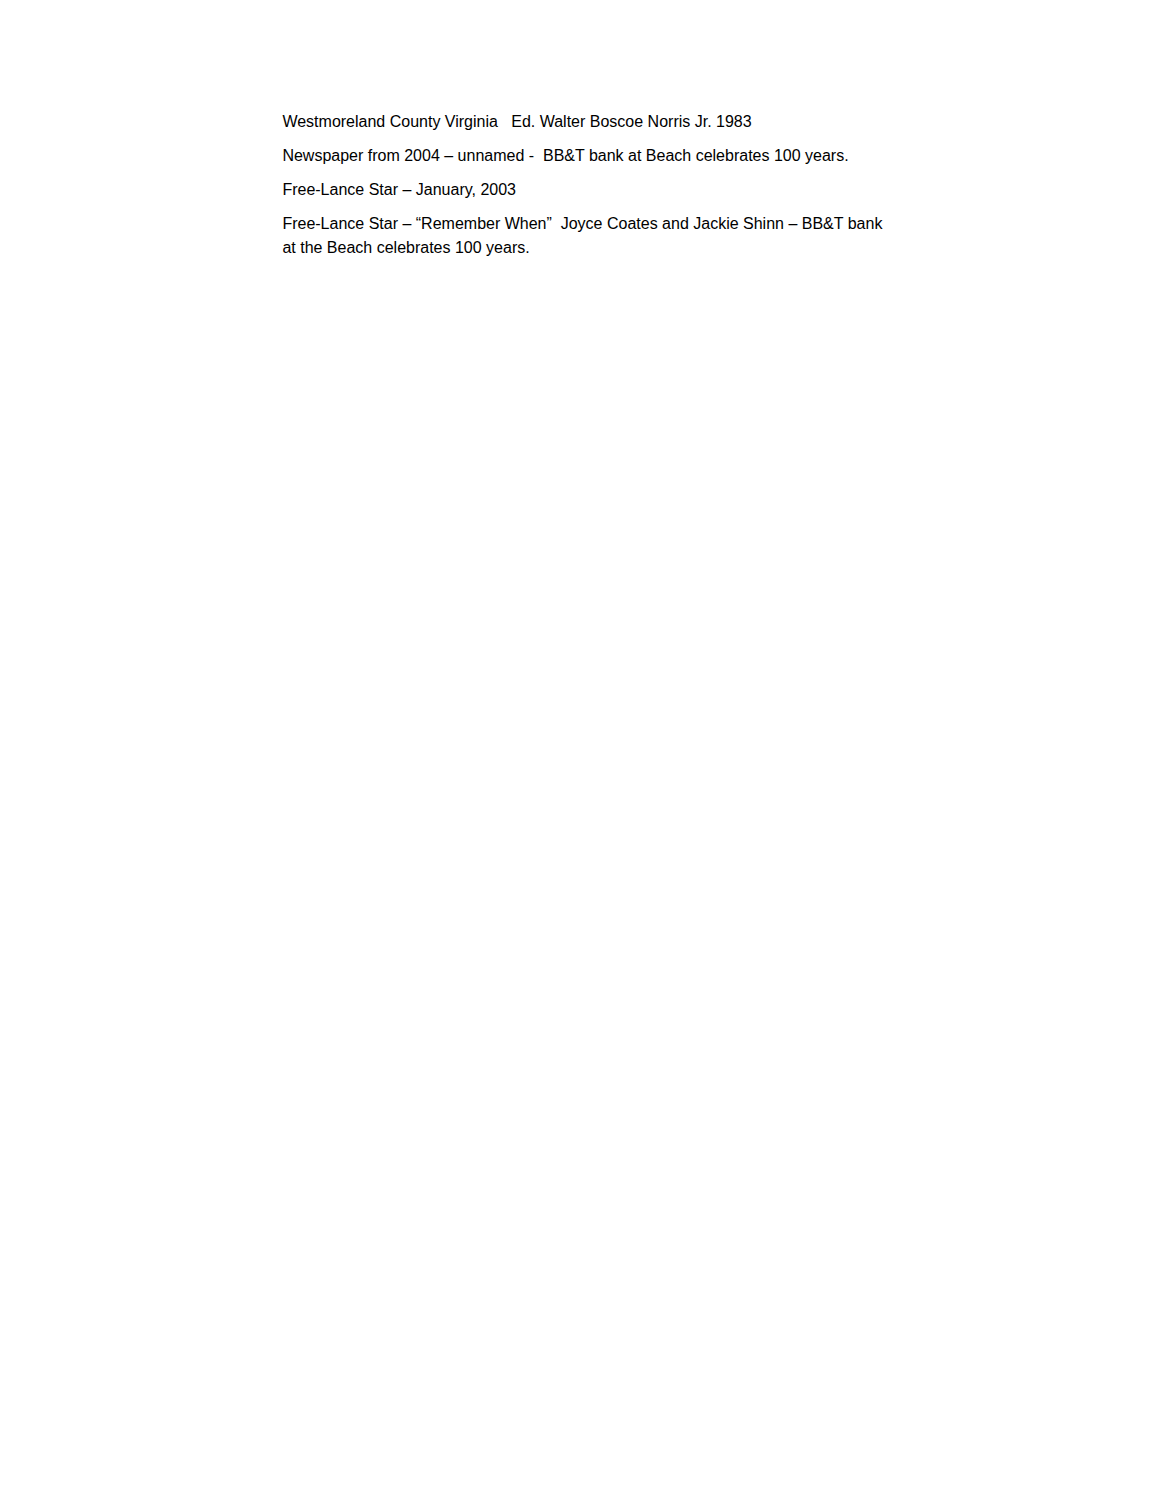Westmoreland County Virginia Ed. Walter Boscoe Norris Jr. 1983
Newspaper from 2004 – unnamed - BB&T bank at Beach celebrates 100 years.
Free-Lance Star – January, 2003
Free-Lance Star – “Remember When” Joyce Coates and Jackie Shinn – BB&T bank at the Beach celebrates 100 years.